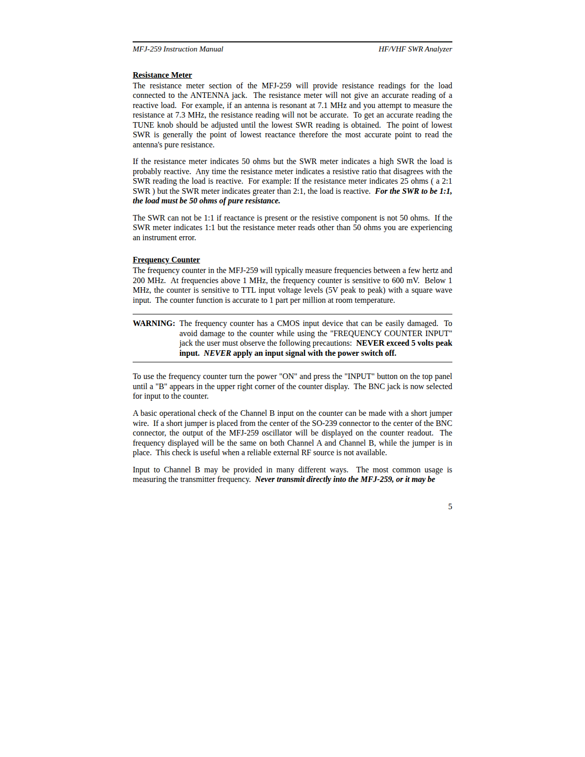MFJ-259 Instruction Manual HF/VHF SWR Analyzer
Resistance Meter
The resistance meter section of the MFJ-259 will provide resistance readings for the load connected to the ANTENNA jack. The resistance meter will not give an accurate reading of a reactive load. For example, if an antenna is resonant at 7.1 MHz and you attempt to measure the resistance at 7.3 MHz, the resistance reading will not be accurate. To get an accurate reading the TUNE knob should be adjusted until the lowest SWR reading is obtained. The point of lowest SWR is generally the point of lowest reactance therefore the most accurate point to read the antenna's pure resistance.
If the resistance meter indicates 50 ohms but the SWR meter indicates a high SWR the load is probably reactive. Any time the resistance meter indicates a resistive ratio that disagrees with the SWR reading the load is reactive. For example: If the resistance meter indicates 25 ohms ( a 2:1 SWR ) but the SWR meter indicates greater than 2:1, the load is reactive. For the SWR to be 1:1, the load must be 50 ohms of pure resistance.
The SWR can not be 1:1 if reactance is present or the resistive component is not 50 ohms. If the SWR meter indicates 1:1 but the resistance meter reads other than 50 ohms you are experiencing an instrument error.
Frequency Counter
The frequency counter in the MFJ-259 will typically measure frequencies between a few hertz and 200 MHz. At frequencies above 1 MHz, the frequency counter is sensitive to 600 mV. Below 1 MHz, the counter is sensitive to TTL input voltage levels (5V peak to peak) with a square wave input. The counter function is accurate to 1 part per million at room temperature.
WARNING: The frequency counter has a CMOS input device that can be easily damaged. To avoid damage to the counter while using the "FREQUENCY COUNTER INPUT" jack the user must observe the following precautions: NEVER exceed 5 volts peak input. NEVER apply an input signal with the power switch off.
To use the frequency counter turn the power "ON" and press the "INPUT" button on the top panel until a "B" appears in the upper right corner of the counter display. The BNC jack is now selected for input to the counter.
A basic operational check of the Channel B input on the counter can be made with a short jumper wire. If a short jumper is placed from the center of the SO-239 connector to the center of the BNC connector, the output of the MFJ-259 oscillator will be displayed on the counter readout. The frequency displayed will be the same on both Channel A and Channel B, while the jumper is in place. This check is useful when a reliable external RF source is not available.
Input to Channel B may be provided in many different ways. The most common usage is measuring the transmitter frequency. Never transmit directly into the MFJ-259, or it may be
5